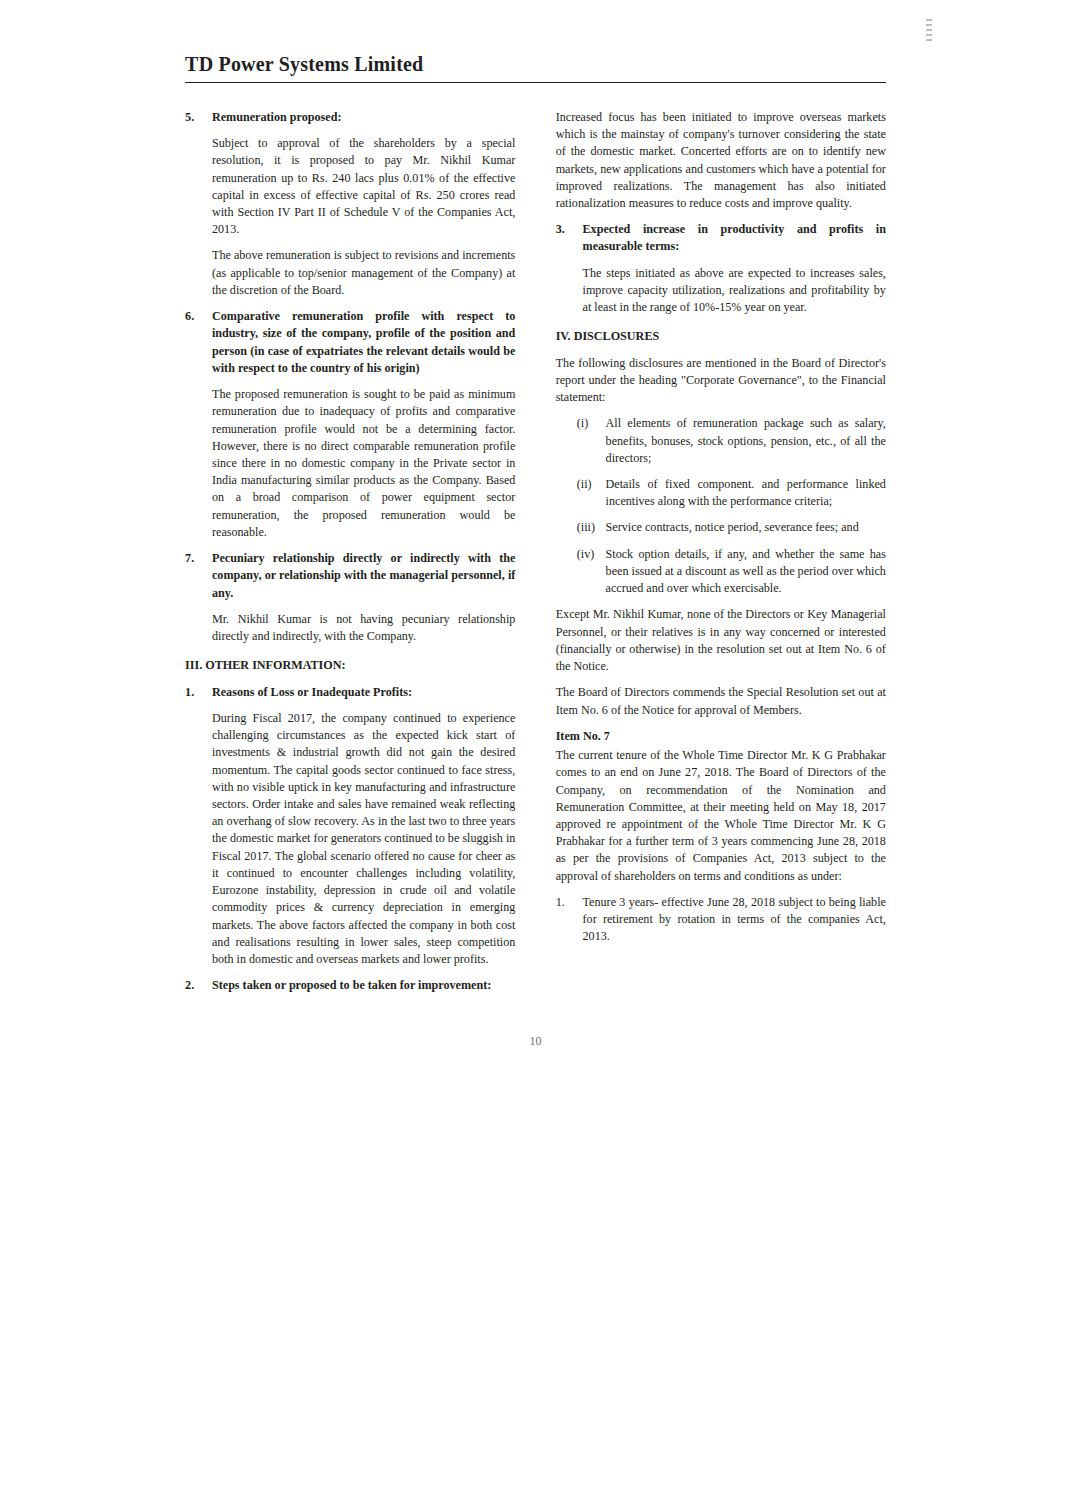TD Power Systems Limited
5.
Remuneration proposed:
Subject to approval of the shareholders by a special resolution, it is proposed to pay Mr. Nikhil Kumar remuneration up to Rs. 240 lacs plus 0.01% of the effective capital in excess of effective capital of Rs. 250 crores read with Section IV Part II of Schedule V of the Companies Act, 2013.
The above remuneration is subject to revisions and increments (as applicable to top/senior management of the Company) at the discretion of the Board.
6.
Comparative remuneration profile with respect to industry, size of the company, profile of the position and person (in case of expatriates the relevant details would be with respect to the country of his origin)
The proposed remuneration is sought to be paid as minimum remuneration due to inadequacy of profits and comparative remuneration profile would not be a determining factor. However, there is no direct comparable remuneration profile since there in no domestic company in the Private sector in India manufacturing similar products as the Company. Based on a broad comparison of power equipment sector remuneration, the proposed remuneration would be reasonable.
7.
Pecuniary relationship directly or indirectly with the company, or relationship with the managerial personnel, if any.
Mr. Nikhil Kumar is not having pecuniary relationship directly and indirectly, with the Company.
III. OTHER INFORMATION:
1.
Reasons of Loss or Inadequate Profits:
During Fiscal 2017, the company continued to experience challenging circumstances as the expected kick start of investments & industrial growth did not gain the desired momentum. The capital goods sector continued to face stress, with no visible uptick in key manufacturing and infrastructure sectors. Order intake and sales have remained weak reflecting an overhang of slow recovery. As in the last two to three years the domestic market for generators continued to be sluggish in Fiscal 2017. The global scenario offered no cause for cheer as it continued to encounter challenges including volatility, Eurozone instability, depression in crude oil and volatile commodity prices & currency depreciation in emerging markets. The above factors affected the company in both cost and realisations resulting in lower sales, steep competition both in domestic and overseas markets and lower profits.
2.
Steps taken or proposed to be taken for improvement:
Increased focus has been initiated to improve overseas markets which is the mainstay of company's turnover considering the state of the domestic market. Concerted efforts are on to identify new markets, new applications and customers which have a potential for improved realizations. The management has also initiated rationalization measures to reduce costs and improve quality.
3.
Expected increase in productivity and profits in measurable terms:
The steps initiated as above are expected to increases sales, improve capacity utilization, realizations and profitability by at least in the range of 10%-15% year on year.
IV. DISCLOSURES
The following disclosures are mentioned in the Board of Director's report under the heading "Corporate Governance", to the Financial statement:
(i)
All elements of remuneration package such as salary, benefits, bonuses, stock options, pension, etc., of all the directors;
(ii)
Details of fixed component. and performance linked incentives along with the performance criteria;
(iii)
Service contracts, notice period, severance fees; and
(iv)
Stock option details, if any, and whether the same has been issued at a discount as well as the period over which accrued and over which exercisable.
Except Mr. Nikhil Kumar, none of the Directors or Key Managerial Personnel, or their relatives is in any way concerned or interested (financially or otherwise) in the resolution set out at Item No. 6 of the Notice.
The Board of Directors commends the Special Resolution set out at Item No. 6 of the Notice for approval of Members.
Item No. 7
The current tenure of the Whole Time Director Mr. K G Prabhakar comes to an end on June 27, 2018. The Board of Directors of the Company, on recommendation of the Nomination and Remuneration Committee, at their meeting held on May 18, 2017 approved re appointment of the Whole Time Director Mr. K G Prabhakar for a further term of 3 years commencing June 28, 2018 as per the provisions of Companies Act, 2013 subject to the approval of shareholders on terms and conditions as under:
1.
Tenure 3 years- effective June 28, 2018 subject to being liable for retirement by rotation in terms of the companies Act, 2013.
10